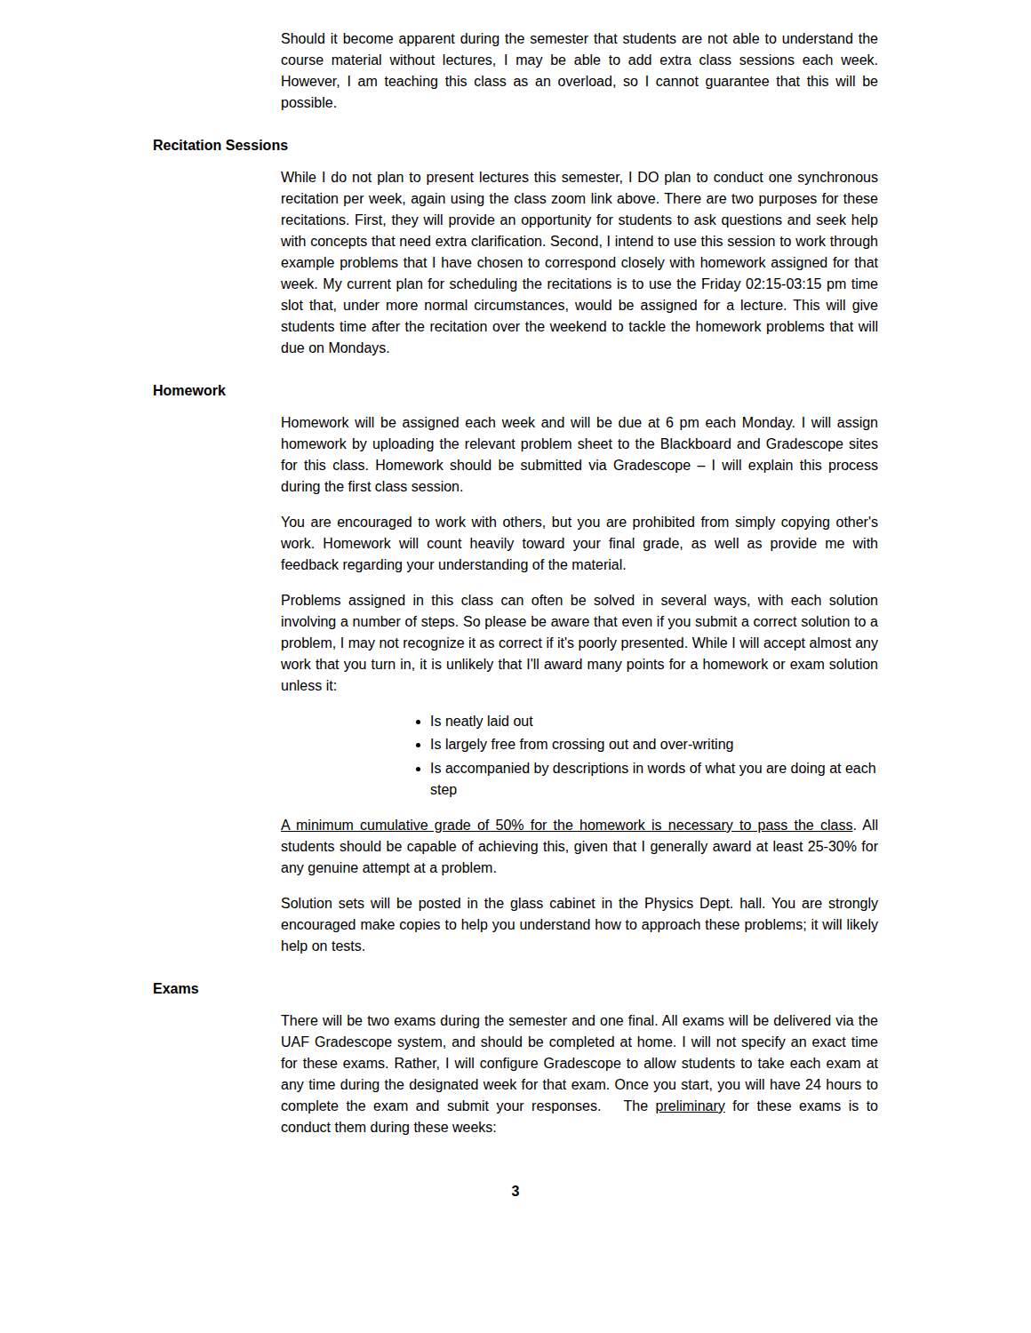Should it become apparent during the semester that students are not able to understand the course material without lectures, I may be able to add extra class sessions each week. However, I am teaching this class as an overload, so I cannot guarantee that this will be possible.
Recitation Sessions
While I do not plan to present lectures this semester, I DO plan to conduct one synchronous recitation per week, again using the class zoom link above. There are two purposes for these recitations. First, they will provide an opportunity for students to ask questions and seek help with concepts that need extra clarification. Second, I intend to use this session to work through example problems that I have chosen to correspond closely with homework assigned for that week. My current plan for scheduling the recitations is to use the Friday 02:15-03:15 pm time slot that, under more normal circumstances, would be assigned for a lecture. This will give students time after the recitation over the weekend to tackle the homework problems that will due on Mondays.
Homework
Homework will be assigned each week and will be due at 6 pm each Monday. I will assign homework by uploading the relevant problem sheet to the Blackboard and Gradescope sites for this class. Homework should be submitted via Gradescope – I will explain this process during the first class session.
You are encouraged to work with others, but you are prohibited from simply copying other's work. Homework will count heavily toward your final grade, as well as provide me with feedback regarding your understanding of the material.
Problems assigned in this class can often be solved in several ways, with each solution involving a number of steps. So please be aware that even if you submit a correct solution to a problem, I may not recognize it as correct if it's poorly presented. While I will accept almost any work that you turn in, it is unlikely that I'll award many points for a homework or exam solution unless it:
Is neatly laid out
Is largely free from crossing out and over-writing
Is accompanied by descriptions in words of what you are doing at each step
A minimum cumulative grade of 50% for the homework is necessary to pass the class. All students should be capable of achieving this, given that I generally award at least 25-30% for any genuine attempt at a problem.
Solution sets will be posted in the glass cabinet in the Physics Dept. hall. You are strongly encouraged make copies to help you understand how to approach these problems; it will likely help on tests.
Exams
There will be two exams during the semester and one final. All exams will be delivered via the UAF Gradescope system, and should be completed at home. I will not specify an exact time for these exams. Rather, I will configure Gradescope to allow students to take each exam at any time during the designated week for that exam. Once you start, you will have 24 hours to complete the exam and submit your responses. The preliminary for these exams is to conduct them during these weeks:
3